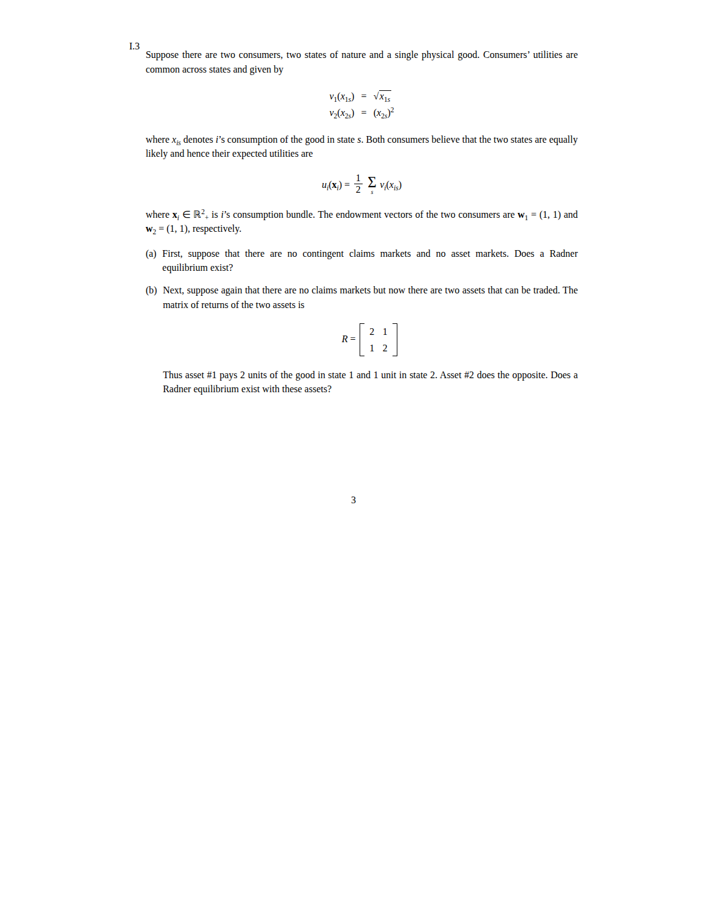I.3
Suppose there are two consumers, two states of nature and a single physical good. Consumers’ utilities are common across states and given by
| v 1 ( x 1 s ) | = | √ x 1 s |
| v 2 ( x 2 s ) | = | ( x 2 s ) 2 |
where xis denotes i’s consumption of the good in state s. Both consumers believe that the two states are equally likely and hence their expected utilities are
ui(xi) = 12 Σs vi(xis)
where xi ∈ ℝ2+ is i’s consumption bundle. The endowment vectors of the two consumers are w1 = (1, 1) and w2 = (1, 1), respectively.
(a)
First, suppose that there are no contingent claims markets and no asset markets. Does a Radner equilibrium exist?
(b)
Next, suppose again that there are no claims markets but now there are two assets that can be traded. The matrix of returns of the two assets is
R =
| 2 | 1 |
| 1 | 2 |
Thus asset #1 pays 2 units of the good in state 1 and 1 unit in state 2. Asset #2 does the opposite. Does a Radner equilibrium exist with these assets?
3